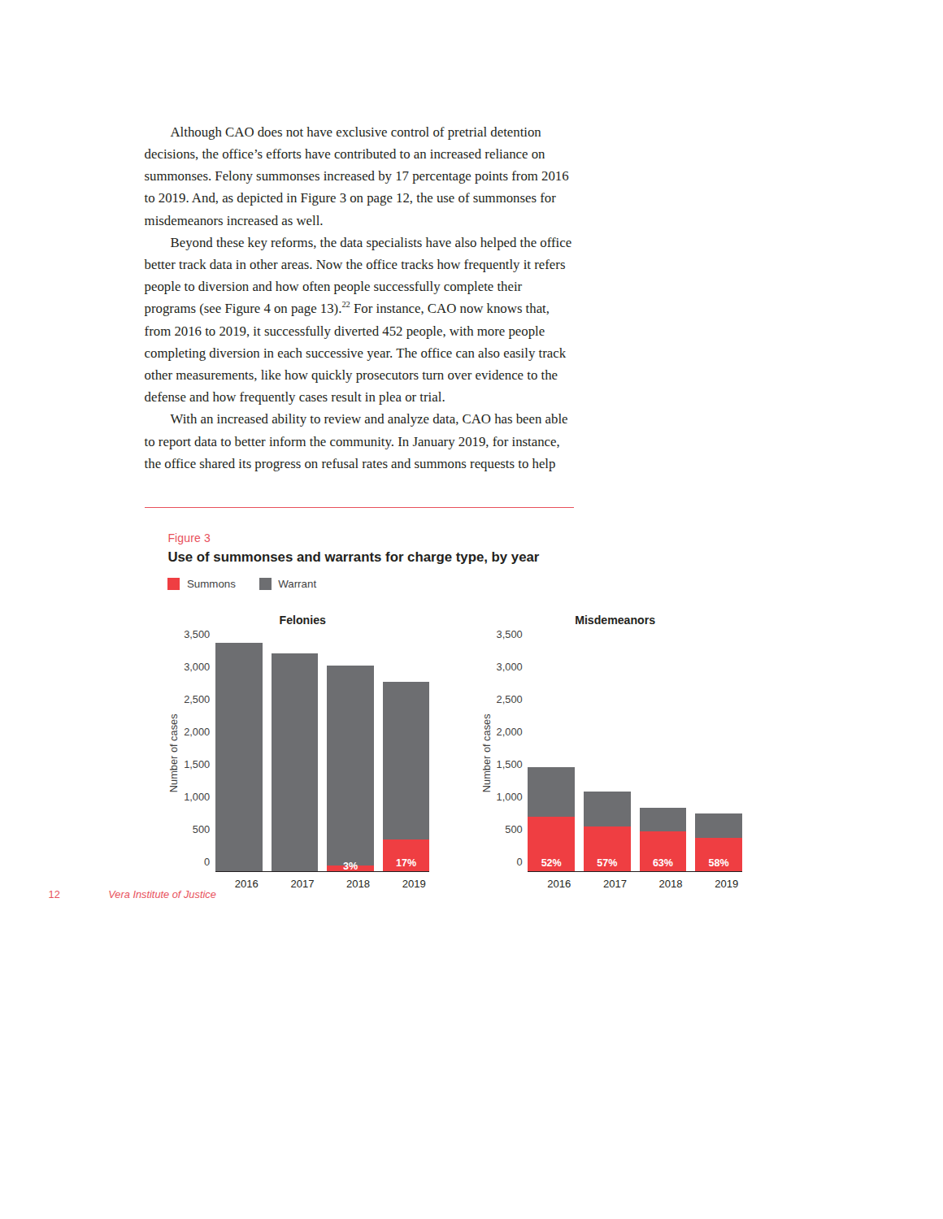Although CAO does not have exclusive control of pretrial detention decisions, the office’s efforts have contributed to an increased reliance on summonses. Felony summonses increased by 17 percentage points from 2016 to 2019. And, as depicted in Figure 3 on page 12, the use of summonses for misdemeanors increased as well.
Beyond these key reforms, the data specialists have also helped the office better track data in other areas. Now the office tracks how frequently it refers people to diversion and how often people successfully complete their programs (see Figure 4 on page 13).22 For instance, CAO now knows that, from 2016 to 2019, it successfully diverted 452 people, with more people completing diversion in each successive year. The office can also easily track other measurements, like how quickly prosecutors turn over evidence to the defense and how frequently cases result in plea or trial.
With an increased ability to review and analyze data, CAO has been able to report data to better inform the community. In January 2019, for instance, the office shared its progress on refusal rates and summons requests to help
Figure 3
Use of summonses and warrants for charge type, by year
Summons Warrant
Felonies
Number of cases
3,500 3,000 2,500 2,000 1,500 1,000 500 0
3%
17%
2016201720182019
Misdemeanors
Number of cases
3,500 3,000 2,500 2,000 1,500 1,000 500 0
52%
57%
63%
58%
2016201720182019
12 Vera Institute of Justice